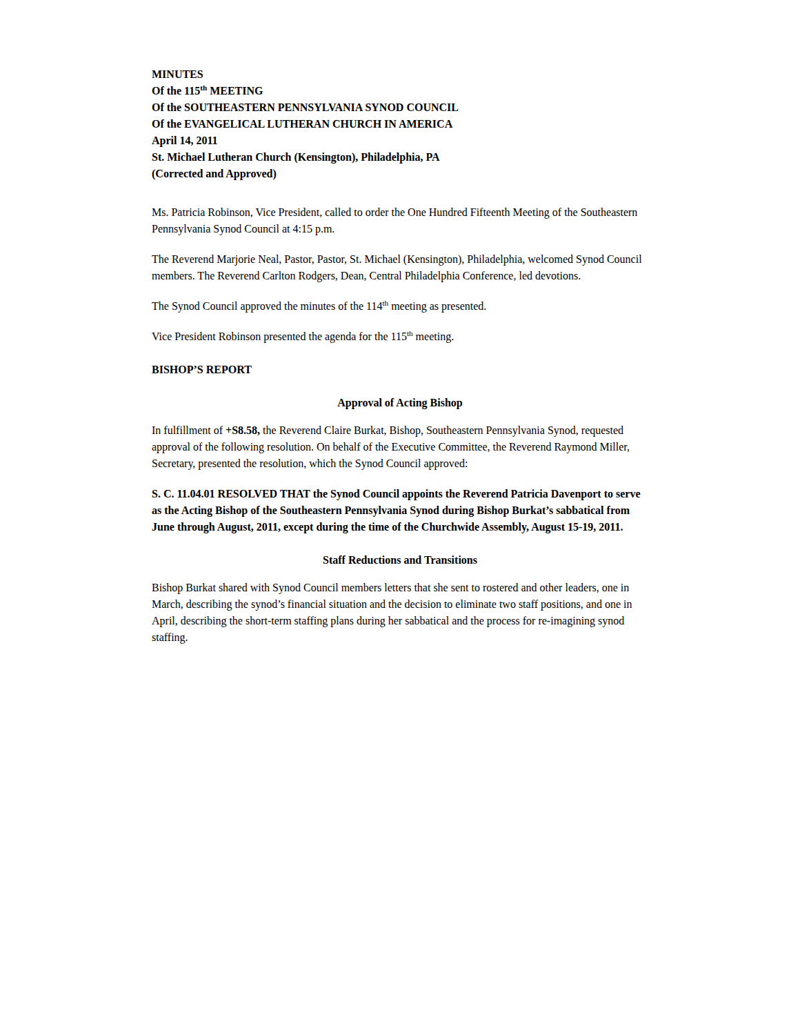MINUTES
Of the 115th MEETING
Of the SOUTHEASTERN PENNSYLVANIA SYNOD COUNCIL
Of the EVANGELICAL LUTHERAN CHURCH IN AMERICA
April 14, 2011
St. Michael Lutheran Church (Kensington), Philadelphia, PA
(Corrected and Approved)
Ms. Patricia Robinson, Vice President, called to order the One Hundred Fifteenth Meeting of the Southeastern Pennsylvania Synod Council at 4:15 p.m.
The Reverend Marjorie Neal, Pastor, Pastor, St. Michael (Kensington), Philadelphia, welcomed Synod Council members. The Reverend Carlton Rodgers, Dean, Central Philadelphia Conference, led devotions.
The Synod Council approved the minutes of the 114th meeting as presented.
Vice President Robinson presented the agenda for the 115th meeting.
BISHOP’S REPORT
Approval of Acting Bishop
In fulfillment of +S8.58, the Reverend Claire Burkat, Bishop, Southeastern Pennsylvania Synod, requested approval of the following resolution. On behalf of the Executive Committee, the Reverend Raymond Miller, Secretary, presented the resolution, which the Synod Council approved:
S. C. 11.04.01 RESOLVED THAT the Synod Council appoints the Reverend Patricia Davenport to serve as the Acting Bishop of the Southeastern Pennsylvania Synod during Bishop Burkat’s sabbatical from June through August, 2011, except during the time of the Churchwide Assembly, August 15-19, 2011.
Staff Reductions and Transitions
Bishop Burkat shared with Synod Council members letters that she sent to rostered and other leaders, one in March, describing the synod’s financial situation and the decision to eliminate two staff positions, and one in April, describing the short-term staffing plans during her sabbatical and the process for re-imagining synod staffing.